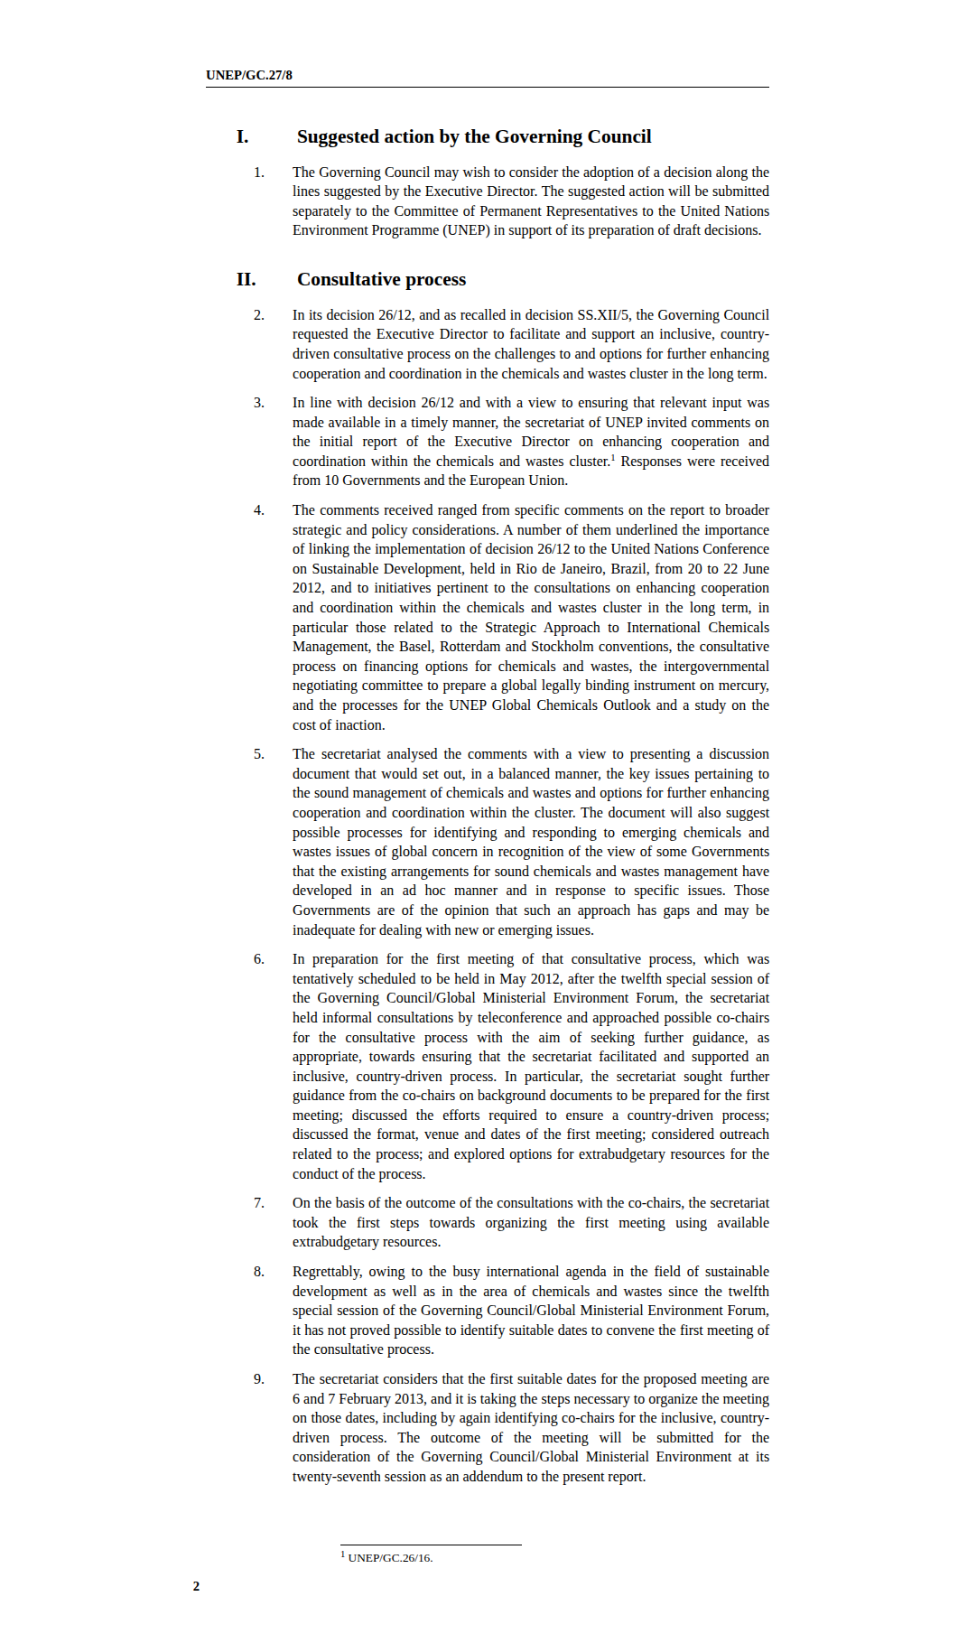UNEP/GC.27/8
I. Suggested action by the Governing Council
1. The Governing Council may wish to consider the adoption of a decision along the lines suggested by the Executive Director. The suggested action will be submitted separately to the Committee of Permanent Representatives to the United Nations Environment Programme (UNEP) in support of its preparation of draft decisions.
II. Consultative process
2. In its decision 26/12, and as recalled in decision SS.XII/5, the Governing Council requested the Executive Director to facilitate and support an inclusive, country-driven consultative process on the challenges to and options for further enhancing cooperation and coordination in the chemicals and wastes cluster in the long term.
3. In line with decision 26/12 and with a view to ensuring that relevant input was made available in a timely manner, the secretariat of UNEP invited comments on the initial report of the Executive Director on enhancing cooperation and coordination within the chemicals and wastes cluster.1 Responses were received from 10 Governments and the European Union.
4. The comments received ranged from specific comments on the report to broader strategic and policy considerations. A number of them underlined the importance of linking the implementation of decision 26/12 to the United Nations Conference on Sustainable Development, held in Rio de Janeiro, Brazil, from 20 to 22 June 2012, and to initiatives pertinent to the consultations on enhancing cooperation and coordination within the chemicals and wastes cluster in the long term, in particular those related to the Strategic Approach to International Chemicals Management, the Basel, Rotterdam and Stockholm conventions, the consultative process on financing options for chemicals and wastes, the intergovernmental negotiating committee to prepare a global legally binding instrument on mercury, and the processes for the UNEP Global Chemicals Outlook and a study on the cost of inaction.
5. The secretariat analysed the comments with a view to presenting a discussion document that would set out, in a balanced manner, the key issues pertaining to the sound management of chemicals and wastes and options for further enhancing cooperation and coordination within the cluster. The document will also suggest possible processes for identifying and responding to emerging chemicals and wastes issues of global concern in recognition of the view of some Governments that the existing arrangements for sound chemicals and wastes management have developed in an ad hoc manner and in response to specific issues. Those Governments are of the opinion that such an approach has gaps and may be inadequate for dealing with new or emerging issues.
6. In preparation for the first meeting of that consultative process, which was tentatively scheduled to be held in May 2012, after the twelfth special session of the Governing Council/Global Ministerial Environment Forum, the secretariat held informal consultations by teleconference and approached possible co-chairs for the consultative process with the aim of seeking further guidance, as appropriate, towards ensuring that the secretariat facilitated and supported an inclusive, country-driven process. In particular, the secretariat sought further guidance from the co-chairs on background documents to be prepared for the first meeting; discussed the efforts required to ensure a country-driven process; discussed the format, venue and dates of the first meeting; considered outreach related to the process; and explored options for extrabudgetary resources for the conduct of the process.
7. On the basis of the outcome of the consultations with the co-chairs, the secretariat took the first steps towards organizing the first meeting using available extrabudgetary resources.
8. Regrettably, owing to the busy international agenda in the field of sustainable development as well as in the area of chemicals and wastes since the twelfth special session of the Governing Council/Global Ministerial Environment Forum, it has not proved possible to identify suitable dates to convene the first meeting of the consultative process.
9. The secretariat considers that the first suitable dates for the proposed meeting are 6 and 7 February 2013, and it is taking the steps necessary to organize the meeting on those dates, including by again identifying co-chairs for the inclusive, country-driven process. The outcome of the meeting will be submitted for the consideration of the Governing Council/Global Ministerial Environment at its twenty-seventh session as an addendum to the present report.
1 UNEP/GC.26/16.
2